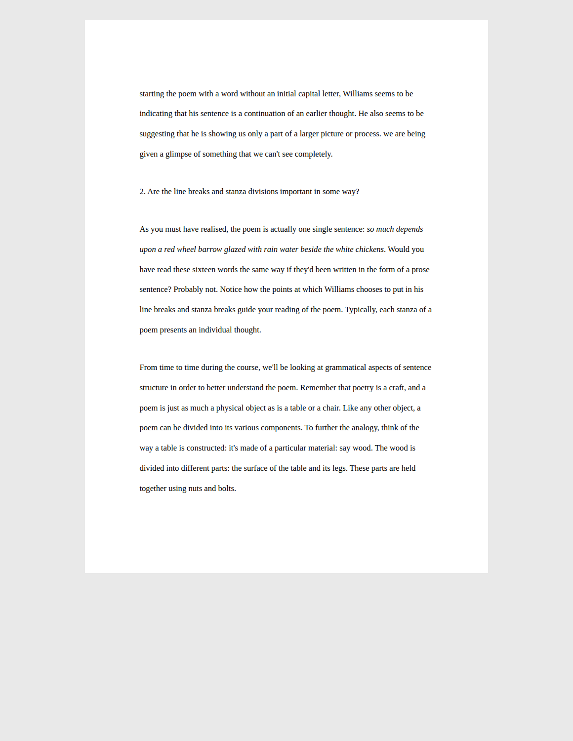starting the poem with a word without an initial capital letter, Williams seems to be indicating that his sentence is a continuation of an earlier thought. He also seems to be suggesting that he is showing us only a part of a larger picture or process. we are being given a glimpse of something that we can't see completely.
2. Are the line breaks and stanza divisions important in some way?
As you must have realised, the poem is actually one single sentence: so much depends upon a red wheel barrow glazed with rain water beside the white chickens. Would you have read these sixteen words the same way if they'd been written in the form of a prose sentence? Probably not. Notice how the points at which Williams chooses to put in his line breaks and stanza breaks guide your reading of the poem. Typically, each stanza of a poem presents an individual thought.
From time to time during the course, we'll be looking at grammatical aspects of sentence structure in order to better understand the poem. Remember that poetry is a craft, and a poem is just as much a physical object as is a table or a chair. Like any other object, a poem can be divided into its various components. To further the analogy, think of the way a table is constructed: it's made of a particular material: say wood. The wood is divided into different parts: the surface of the table and its legs. These parts are held together using nuts and bolts.